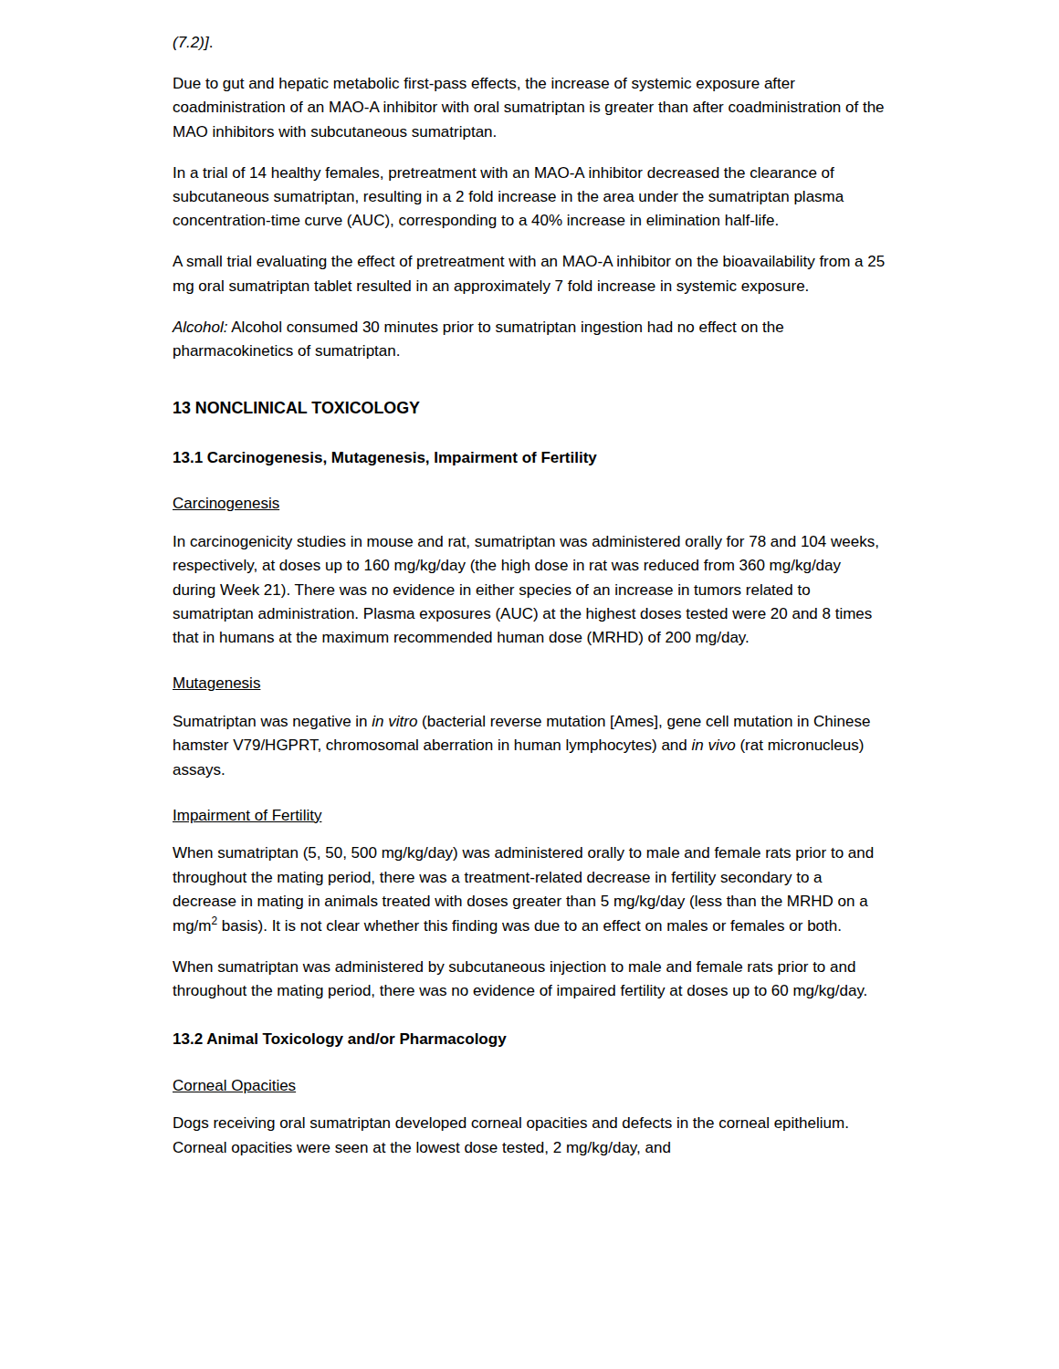(7.2)].
Due to gut and hepatic metabolic first-pass effects, the increase of systemic exposure after coadministration of an MAO-A inhibitor with oral sumatriptan is greater than after coadministration of the MAO inhibitors with subcutaneous sumatriptan.
In a trial of 14 healthy females, pretreatment with an MAO-A inhibitor decreased the clearance of subcutaneous sumatriptan, resulting in a 2 fold increase in the area under the sumatriptan plasma concentration-time curve (AUC), corresponding to a 40% increase in elimination half-life.
A small trial evaluating the effect of pretreatment with an MAO-A inhibitor on the bioavailability from a 25 mg oral sumatriptan tablet resulted in an approximately 7 fold increase in systemic exposure.
Alcohol: Alcohol consumed 30 minutes prior to sumatriptan ingestion had no effect on the pharmacokinetics of sumatriptan.
13 NONCLINICAL TOXICOLOGY
13.1 Carcinogenesis, Mutagenesis, Impairment of Fertility
Carcinogenesis
In carcinogenicity studies in mouse and rat, sumatriptan was administered orally for 78 and 104 weeks, respectively, at doses up to 160 mg/kg/day (the high dose in rat was reduced from 360 mg/kg/day during Week 21). There was no evidence in either species of an increase in tumors related to sumatriptan administration. Plasma exposures (AUC) at the highest doses tested were 20 and 8 times that in humans at the maximum recommended human dose (MRHD) of 200 mg/day.
Mutagenesis
Sumatriptan was negative in in vitro (bacterial reverse mutation [Ames], gene cell mutation in Chinese hamster V79/HGPRT, chromosomal aberration in human lymphocytes) and in vivo (rat micronucleus) assays.
Impairment of Fertility
When sumatriptan (5, 50, 500 mg/kg/day) was administered orally to male and female rats prior to and throughout the mating period, there was a treatment-related decrease in fertility secondary to a decrease in mating in animals treated with doses greater than 5 mg/kg/day (less than the MRHD on a mg/m2 basis). It is not clear whether this finding was due to an effect on males or females or both.
When sumatriptan was administered by subcutaneous injection to male and female rats prior to and throughout the mating period, there was no evidence of impaired fertility at doses up to 60 mg/kg/day.
13.2 Animal Toxicology and/or Pharmacology
Corneal Opacities
Dogs receiving oral sumatriptan developed corneal opacities and defects in the corneal epithelium. Corneal opacities were seen at the lowest dose tested, 2 mg/kg/day, and